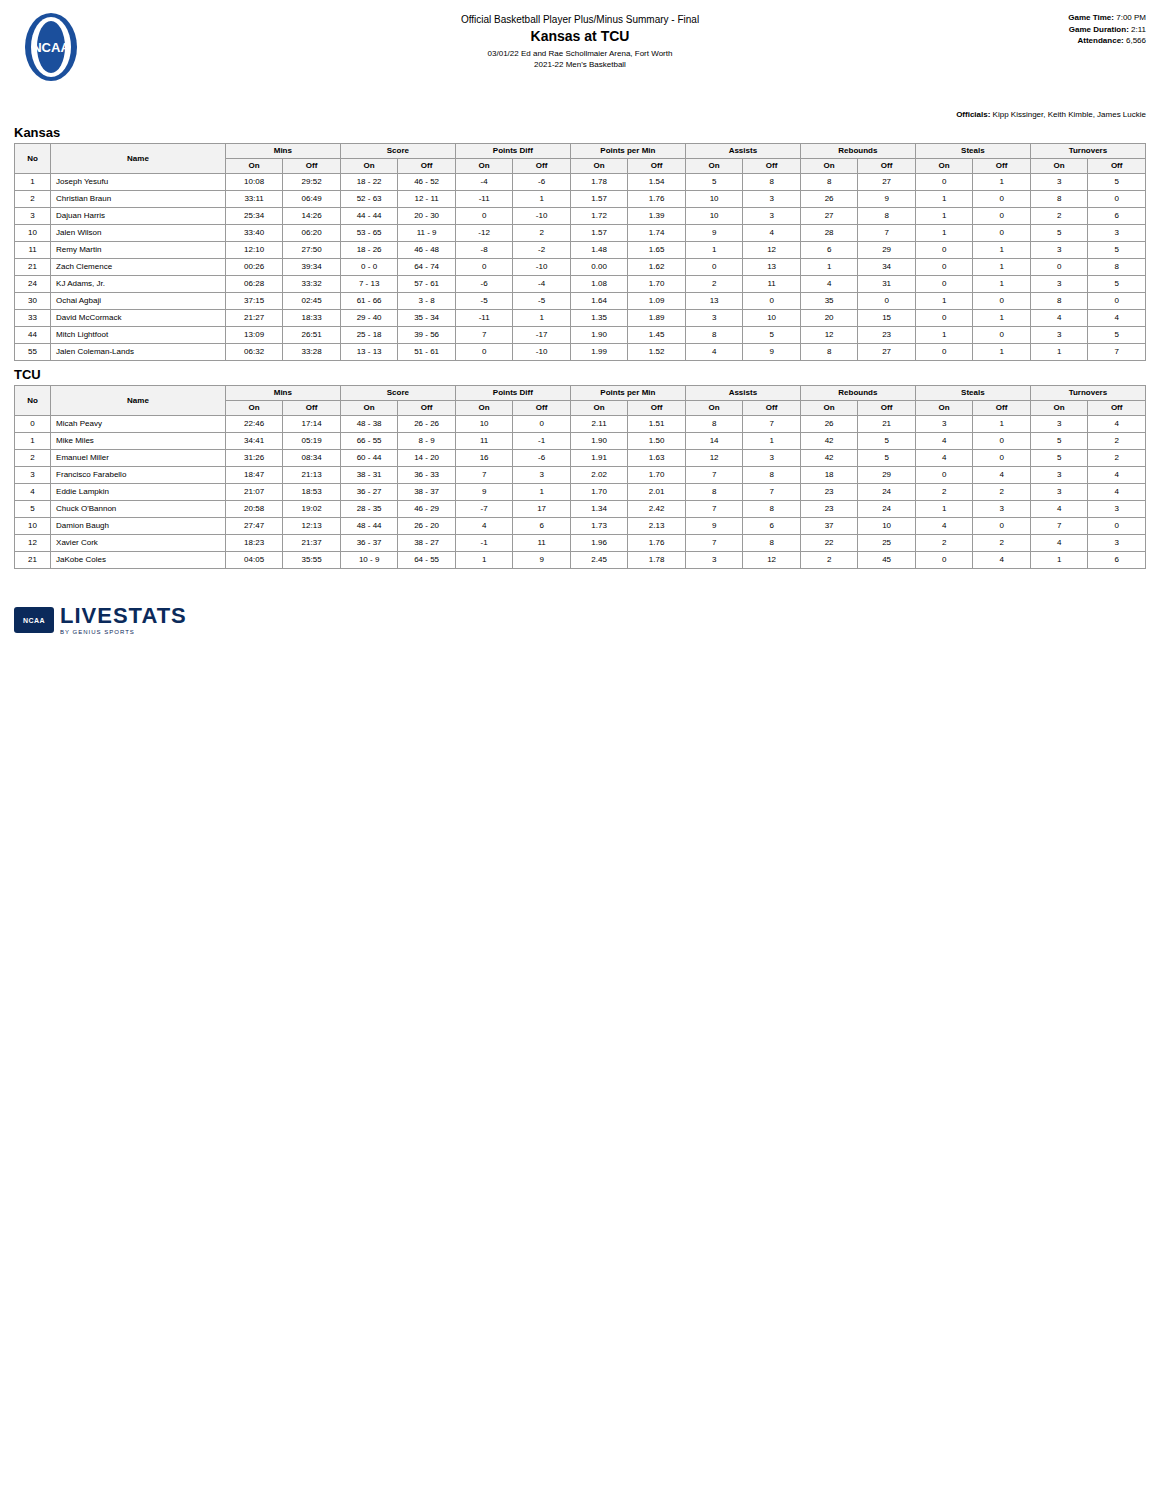NCAA
Official Basketball Player Plus/Minus Summary - Final
Kansas at TCU
03/01/22 Ed and Rae Schollmaier Arena, Fort Worth
2021-22 Men's Basketball
Game Time: 7:00 PM
Game Duration: 2:11
Attendance: 6,566
Officials: Kipp Kissinger, Keith Kimble, James Luckie
Kansas
| No | Name | Mins | Score | Points Diff | Points per Min | Assists | Rebounds | Steals | Turnovers |
| --- | --- | --- | --- | --- | --- | --- | --- | --- | --- |
| On | Off | On | Off | On | Off | On | Off | On | Off | On | Off | On | Off | On | Off |
| 1 | Joseph Yesufu | 10:08 | 29:52 | 18 - 22 | 46 - 52 | -4 | -6 | 1.78 | 1.54 | 5 | 8 | 8 | 27 | 0 | 1 | 3 | 5 |
| 2 | Christian Braun | 33:11 | 06:49 | 52 - 63 | 12 - 11 | -11 | 1 | 1.57 | 1.76 | 10 | 3 | 26 | 9 | 1 | 0 | 8 | 0 |
| 3 | Dajuan Harris | 25:34 | 14:26 | 44 - 44 | 20 - 30 | 0 | -10 | 1.72 | 1.39 | 10 | 3 | 27 | 8 | 1 | 0 | 2 | 6 |
| 10 | Jalen Wilson | 33:40 | 06:20 | 53 - 65 | 11 - 9 | -12 | 2 | 1.57 | 1.74 | 9 | 4 | 28 | 7 | 1 | 0 | 5 | 3 |
| 11 | Remy Martin | 12:10 | 27:50 | 18 - 26 | 46 - 48 | -8 | -2 | 1.48 | 1.65 | 1 | 12 | 6 | 29 | 0 | 1 | 3 | 5 |
| 21 | Zach Clemence | 00:26 | 39:34 | 0 - 0 | 64 - 74 | 0 | -10 | 0.00 | 1.62 | 0 | 13 | 1 | 34 | 0 | 1 | 0 | 8 |
| 24 | KJ Adams, Jr. | 06:28 | 33:32 | 7 - 13 | 57 - 61 | -6 | -4 | 1.08 | 1.70 | 2 | 11 | 4 | 31 | 0 | 1 | 3 | 5 |
| 30 | Ochai Agbaji | 37:15 | 02:45 | 61 - 66 | 3 - 8 | -5 | -5 | 1.64 | 1.09 | 13 | 0 | 35 | 0 | 1 | 0 | 8 | 0 |
| 33 | David McCormack | 21:27 | 18:33 | 29 - 40 | 35 - 34 | -11 | 1 | 1.35 | 1.89 | 3 | 10 | 20 | 15 | 0 | 1 | 4 | 4 |
| 44 | Mitch Lightfoot | 13:09 | 26:51 | 25 - 18 | 39 - 56 | 7 | -17 | 1.90 | 1.45 | 8 | 5 | 12 | 23 | 1 | 0 | 3 | 5 |
| 55 | Jalen Coleman-Lands | 06:32 | 33:28 | 13 - 13 | 51 - 61 | 0 | -10 | 1.99 | 1.52 | 4 | 9 | 8 | 27 | 0 | 1 | 1 | 7 |
TCU
| No | Name | Mins | Score | Points Diff | Points per Min | Assists | Rebounds | Steals | Turnovers |
| --- | --- | --- | --- | --- | --- | --- | --- | --- | --- |
| On | Off | On | Off | On | Off | On | Off | On | Off | On | Off | On | Off | On | Off |
| 0 | Micah Peavy | 22:46 | 17:14 | 48 - 38 | 26 - 26 | 10 | 0 | 2.11 | 1.51 | 8 | 7 | 26 | 21 | 3 | 1 | 3 | 4 |
| 1 | Mike Miles | 34:41 | 05:19 | 66 - 55 | 8 - 9 | 11 | -1 | 1.90 | 1.50 | 14 | 1 | 42 | 5 | 4 | 0 | 5 | 2 |
| 2 | Emanuel Miller | 31:26 | 08:34 | 60 - 44 | 14 - 20 | 16 | -6 | 1.91 | 1.63 | 12 | 3 | 42 | 5 | 4 | 0 | 5 | 2 |
| 3 | Francisco Farabello | 18:47 | 21:13 | 38 - 31 | 36 - 33 | 7 | 3 | 2.02 | 1.70 | 7 | 8 | 18 | 29 | 0 | 4 | 3 | 4 |
| 4 | Eddie Lampkin | 21:07 | 18:53 | 36 - 27 | 38 - 37 | 9 | 1 | 1.70 | 2.01 | 8 | 7 | 23 | 24 | 2 | 2 | 3 | 4 |
| 5 | Chuck O'Bannon | 20:58 | 19:02 | 28 - 35 | 46 - 29 | -7 | 17 | 1.34 | 2.42 | 7 | 8 | 23 | 24 | 1 | 3 | 4 | 3 |
| 10 | Damion Baugh | 27:47 | 12:13 | 48 - 44 | 26 - 20 | 4 | 6 | 1.73 | 2.13 | 9 | 6 | 37 | 10 | 4 | 0 | 7 | 0 |
| 12 | Xavier Cork | 18:23 | 21:37 | 36 - 37 | 38 - 27 | -1 | 11 | 1.96 | 1.76 | 7 | 8 | 22 | 25 | 2 | 2 | 4 | 3 |
| 21 | JaKobe Coles | 04:05 | 35:55 | 10 - 9 | 64 - 55 | 1 | 9 | 2.45 | 1.78 | 3 | 12 | 2 | 45 | 0 | 4 | 1 | 6 |
NCAA
LIVESTATS
BY GENIUS SPORTS